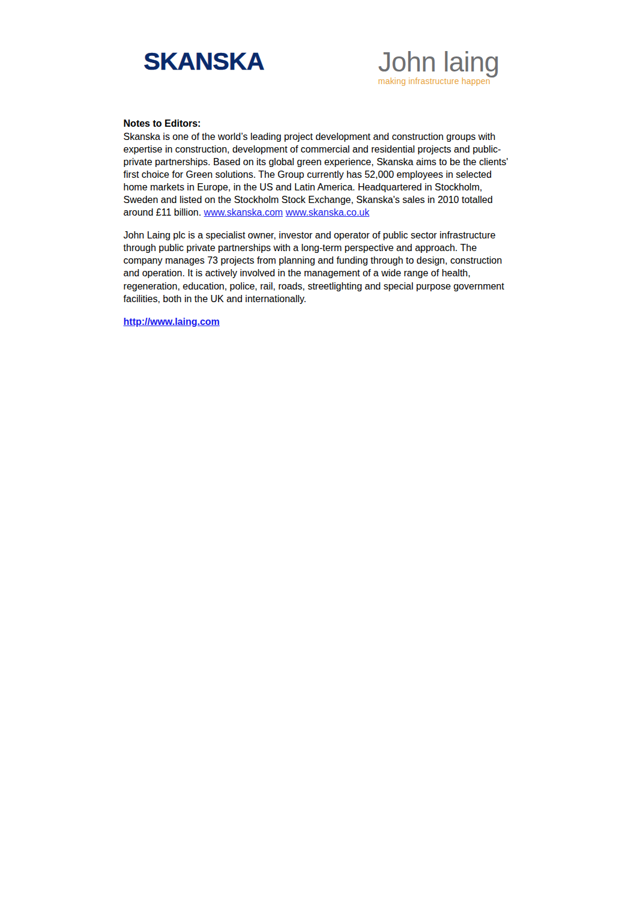SKANSKA
John laing
making infrastructure happen
Notes to Editors:
Skanska is one of the world’s leading project development and construction groups with expertise in construction, development of commercial and residential projects and public-private partnerships. Based on its global green experience, Skanska aims to be the clients' first choice for Green solutions. The Group currently has 52,000 employees in selected home markets in Europe, in the US and Latin America. Headquartered in Stockholm, Sweden and listed on the Stockholm Stock Exchange, Skanska's sales in 2010 totalled around £11 billion. www.skanska.com www.skanska.co.uk
John Laing plc is a specialist owner, investor and operator of public sector infrastructure through public private partnerships with a long-term perspective and approach. The company manages 73 projects from planning and funding through to design, construction and operation. It is actively involved in the management of a wide range of health, regeneration, education, police, rail, roads, streetlighting and special purpose government facilities, both in the UK and internationally.
http://www.laing.com